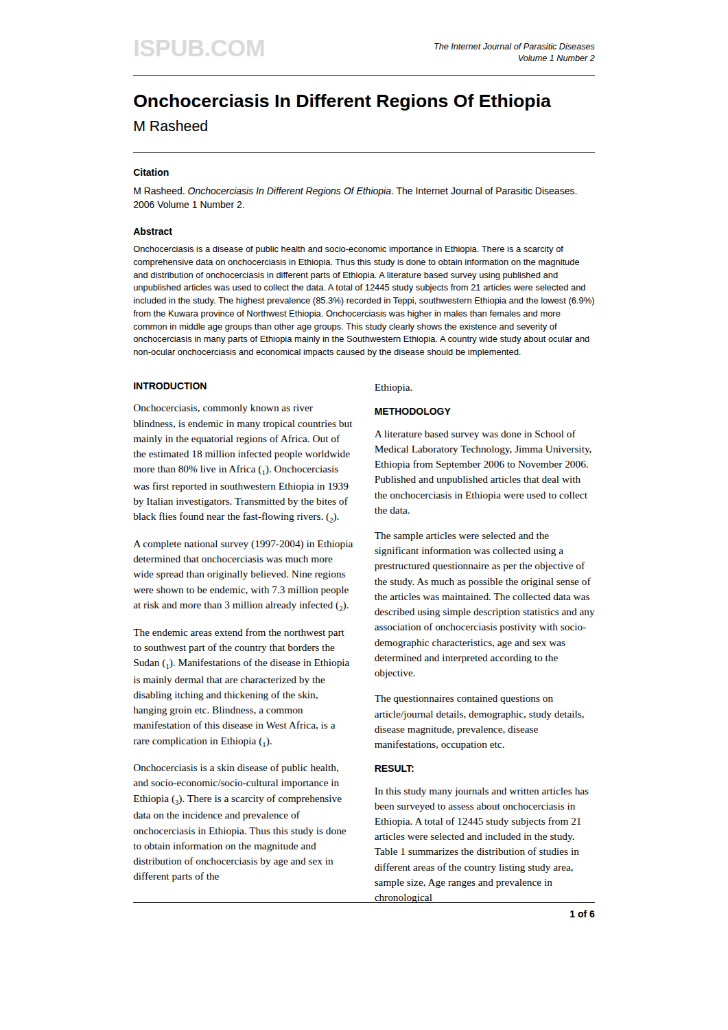ISPUB.COM
The Internet Journal of Parasitic Diseases
Volume 1 Number 2
Onchocerciasis In Different Regions Of Ethiopia
M Rasheed
Citation
M Rasheed. Onchocerciasis In Different Regions Of Ethiopia. The Internet Journal of Parasitic Diseases. 2006 Volume 1 Number 2.
Abstract
Onchocerciasis is a disease of public health and socio-economic importance in Ethiopia. There is a scarcity of comprehensive data on onchocerciasis in Ethiopia. Thus this study is done to obtain information on the magnitude and distribution of onchocerciasis in different parts of Ethiopia. A literature based survey using published and unpublished articles was used to collect the data. A total of 12445 study subjects from 21 articles were selected and included in the study. The highest prevalence (85.3%) recorded in Teppi, southwestern Ethiopia and the lowest (6.9%) from the Kuwara province of Northwest Ethiopia. Onchocerciasis was higher in males than females and more common in middle age groups than other age groups. This study clearly shows the existence and severity of onchocerciasis in many parts of Ethiopia mainly in the Southwestern Ethiopia. A country wide study about ocular and non-ocular onchocerciasis and economical impacts caused by the disease should be implemented.
INTRODUCTION
Onchocerciasis, commonly known as river blindness, is endemic in many tropical countries but mainly in the equatorial regions of Africa. Out of the estimated 18 million infected people worldwide more than 80% live in Africa (1). Onchocerciasis was first reported in southwestern Ethiopia in 1939 by Italian investigators. Transmitted by the bites of black flies found near the fast-flowing rivers. (2).
A complete national survey (1997-2004) in Ethiopia determined that onchocerciasis was much more wide spread than originally believed. Nine regions were shown to be endemic, with 7.3 million people at risk and more than 3 million already infected (2).
The endemic areas extend from the northwest part to southwest part of the country that borders the Sudan (1). Manifestations of the disease in Ethiopia is mainly dermal that are characterized by the disabling itching and thickening of the skin, hanging groin etc. Blindness, a common manifestation of this disease in West Africa, is a rare complication in Ethiopia (1).
Onchocerciasis is a skin disease of public health, and socio-economic/socio-cultural importance in Ethiopia (3). There is a scarcity of comprehensive data on the incidence and prevalence of onchocerciasis in Ethiopia. Thus this study is done to obtain information on the magnitude and distribution of onchocerciasis by age and sex in different parts of the
Ethiopia.
METHODOLOGY
A literature based survey was done in School of Medical Laboratory Technology, Jimma University, Ethiopia from September 2006 to November 2006. Published and unpublished articles that deal with the onchocerciasis in Ethiopia were used to collect the data.
The sample articles were selected and the significant information was collected using a prestructured questionnaire as per the objective of the study. As much as possible the original sense of the articles was maintained. The collected data was described using simple description statistics and any association of onchocerciasis postivity with socio-demographic characteristics, age and sex was determined and interpreted according to the objective.
The questionnaires contained questions on article/journal details, demographic, study details, disease magnitude, prevalence, disease manifestations, occupation etc.
RESULT:
In this study many journals and written articles has been surveyed to assess about onchocerciasis in Ethiopia. A total of 12445 study subjects from 21 articles were selected and included in the study. Table 1 summarizes the distribution of studies in different areas of the country listing study area, sample size, Age ranges and prevalence in chronological
1 of 6